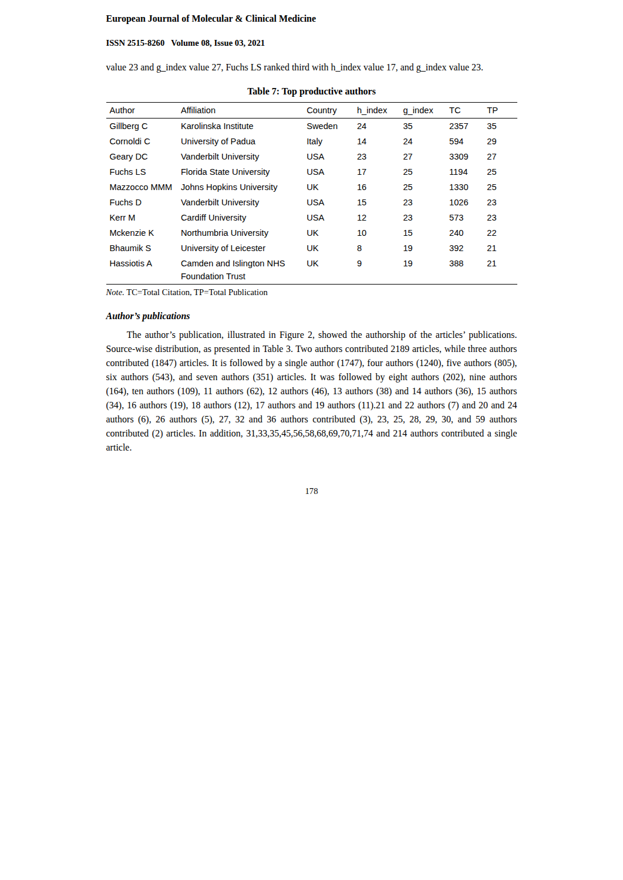European Journal of Molecular & Clinical Medicine
ISSN 2515-8260 Volume 08, Issue 03, 2021
value 23 and g_index value 27, Fuchs LS ranked third with h_index value 17, and g_index value 23.
Table 7: Top productive authors
| Author | Affiliation | Country | h_index | g_index | TC | TP |
| --- | --- | --- | --- | --- | --- | --- |
| Gillberg C | Karolinska Institute | Sweden | 24 | 35 | 2357 | 35 |
| Cornoldi C | University of Padua | Italy | 14 | 24 | 594 | 29 |
| Geary DC | Vanderbilt University | USA | 23 | 27 | 3309 | 27 |
| Fuchs LS | Florida State University | USA | 17 | 25 | 1194 | 25 |
| Mazzocco MMM | Johns Hopkins University | UK | 16 | 25 | 1330 | 25 |
| Fuchs D | Vanderbilt University | USA | 15 | 23 | 1026 | 23 |
| Kerr M | Cardiff University | USA | 12 | 23 | 573 | 23 |
| Mckenzie K | Northumbria University | UK | 10 | 15 | 240 | 22 |
| Bhaumik S | University of Leicester | UK | 8 | 19 | 392 | 21 |
| Hassiotis A | Camden and Islington NHS Foundation Trust | UK | 9 | 19 | 388 | 21 |
Note. TC=Total Citation, TP=Total Publication
Author’s publications
The author’s publication, illustrated in Figure 2, showed the authorship of the articles’ publications. Source-wise distribution, as presented in Table 3. Two authors contributed 2189 articles, while three authors contributed (1847) articles. It is followed by a single author (1747), four authors (1240), five authors (805), six authors (543), and seven authors (351) articles. It was followed by eight authors (202), nine authors (164), ten authors (109), 11 authors (62), 12 authors (46), 13 authors (38) and 14 authors (36), 15 authors (34), 16 authors (19), 18 authors (12), 17 authors and 19 authors (11).21 and 22 authors (7) and 20 and 24 authors (6), 26 authors (5), 27, 32 and 36 authors contributed (3), 23, 25, 28, 29, 30, and 59 authors contributed (2) articles. In addition, 31,33,35,45,56,58,68,69,70,71,74 and 214 authors contributed a single article.
178